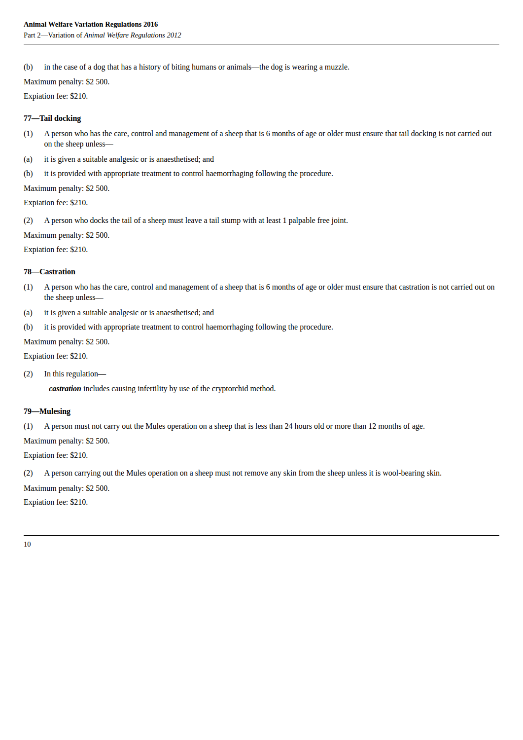Animal Welfare Variation Regulations 2016
Part 2—Variation of Animal Welfare Regulations 2012
(b) in the case of a dog that has a history of biting humans or animals—the dog is wearing a muzzle.
Maximum penalty: $2 500.
Expiation fee: $210.
77—Tail docking
(1) A person who has the care, control and management of a sheep that is 6 months of age or older must ensure that tail docking is not carried out on the sheep unless—
(a) it is given a suitable analgesic or is anaesthetised; and
(b) it is provided with appropriate treatment to control haemorrhaging following the procedure.
Maximum penalty: $2 500.
Expiation fee: $210.
(2) A person who docks the tail of a sheep must leave a tail stump with at least 1 palpable free joint.
Maximum penalty: $2 500.
Expiation fee: $210.
78—Castration
(1) A person who has the care, control and management of a sheep that is 6 months of age or older must ensure that castration is not carried out on the sheep unless—
(a) it is given a suitable analgesic or is anaesthetised; and
(b) it is provided with appropriate treatment to control haemorrhaging following the procedure.
Maximum penalty: $2 500.
Expiation fee: $210.
(2) In this regulation—
castration includes causing infertility by use of the cryptorchid method.
79—Mulesing
(1) A person must not carry out the Mules operation on a sheep that is less than 24 hours old or more than 12 months of age.
Maximum penalty: $2 500.
Expiation fee: $210.
(2) A person carrying out the Mules operation on a sheep must not remove any skin from the sheep unless it is wool-bearing skin.
Maximum penalty: $2 500.
Expiation fee: $210.
10